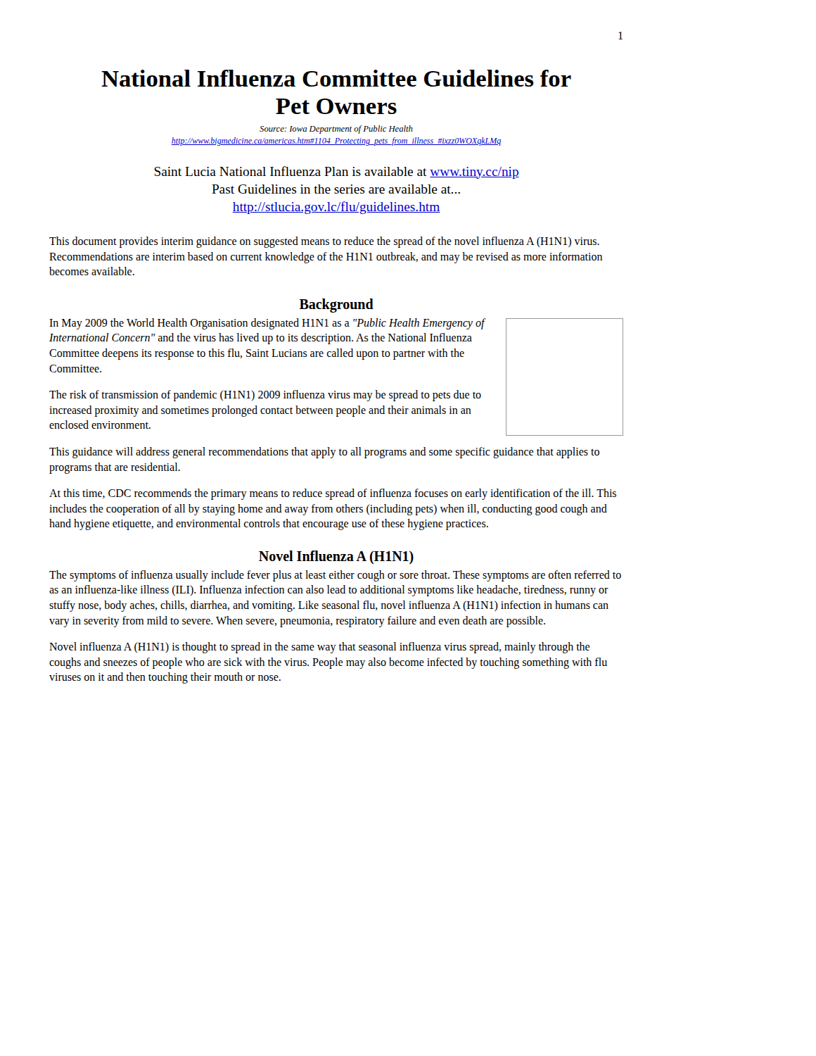1
National Influenza Committee Guidelines for
Pet Owners
Source: Iowa Department of Public Health
http://www.bigmedicine.ca/americas.htm#1104_Protecting_pets_from_illness_#ixzz0WOXqkLMq
Saint Lucia National Influenza Plan is available at www.tiny.cc/nip
Past Guidelines in the series are available at...
http://stlucia.gov.lc/flu/guidelines.htm
This document provides interim guidance on suggested means to reduce the spread of the novel influenza A (H1N1) virus. Recommendations are interim based on current knowledge of the H1N1 outbreak, and may be revised as more information becomes available.
Background
In May 2009 the World Health Organisation designated H1N1 as a "Public Health Emergency of International Concern" and the virus has lived up to its description. As the National Influenza Committee deepens its response to this flu, Saint Lucians are called upon to partner with the Committee.
The risk of transmission of pandemic (H1N1) 2009 influenza virus may be spread to pets due to increased proximity and sometimes prolonged contact between people and their animals in an enclosed environment.
This guidance will address general recommendations that apply to all programs and some specific guidance that applies to programs that are residential.
At this time, CDC recommends the primary means to reduce spread of influenza focuses on early identification of the ill. This includes the cooperation of all by staying home and away from others (including pets) when ill, conducting good cough and hand hygiene etiquette, and environmental controls that encourage use of these hygiene practices.
Novel Influenza A (H1N1)
The symptoms of influenza usually include fever plus at least either cough or sore throat. These symptoms are often referred to as an influenza-like illness (ILI). Influenza infection can also lead to additional symptoms like headache, tiredness, runny or stuffy nose, body aches, chills, diarrhea, and vomiting. Like seasonal flu, novel influenza A (H1N1) infection in humans can vary in severity from mild to severe. When severe, pneumonia, respiratory failure and even death are possible.
Novel influenza A (H1N1) is thought to spread in the same way that seasonal influenza virus spread, mainly through the coughs and sneezes of people who are sick with the virus. People may also become infected by touching something with flu viruses on it and then touching their mouth or nose.